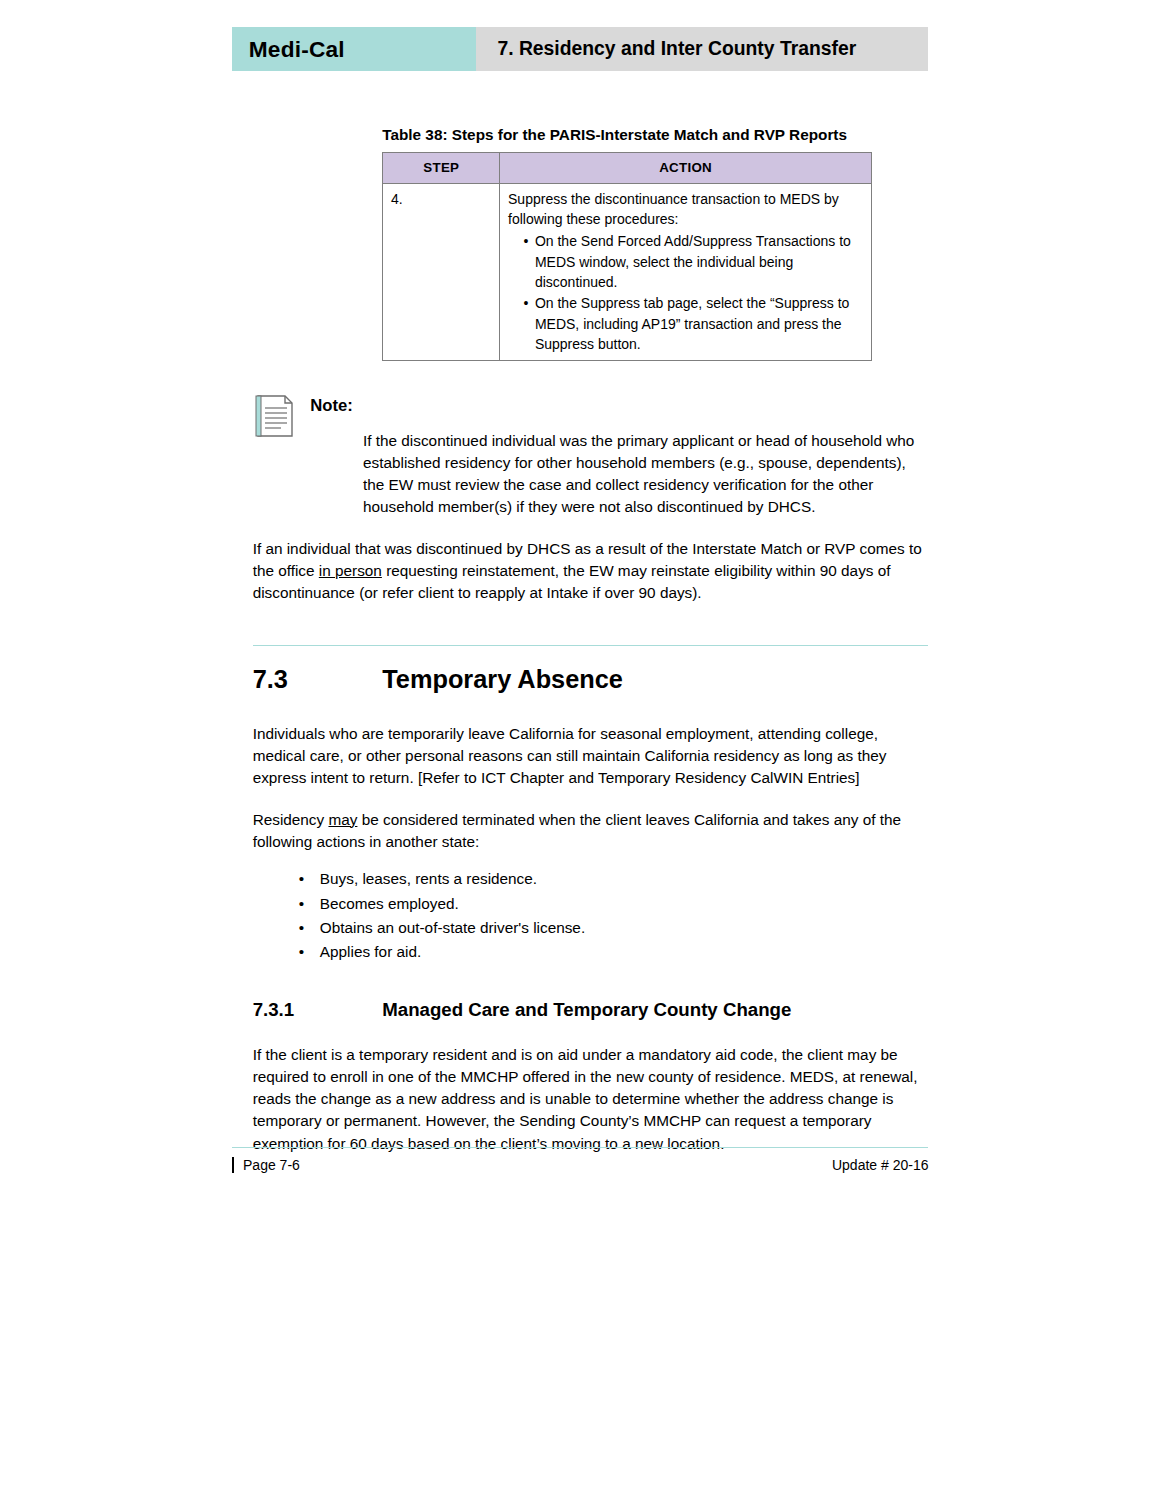Medi-Cal
7. Residency and Inter County Transfer
Table 38: Steps for the PARIS-Interstate Match and RVP Reports
| STEP | ACTION |
| --- | --- |
| 4. | Suppress the discontinuance transaction to MEDS by following these procedures: On the Send Forced Add/Suppress Transactions to MEDS window, select the individual being discontinued. On the Suppress tab page, select the “Suppress to MEDS, including AP19” transaction and press the Suppress button. |
Note:
If the discontinued individual was the primary applicant or head of household who established residency for other household members (e.g., spouse, dependents), the EW must review the case and collect residency verification for the other household member(s) if they were not also discontinued by DHCS.
If an individual that was discontinued by DHCS as a result of the Interstate Match or RVP comes to the office in person requesting reinstatement, the EW may reinstate eligibility within 90 days of discontinuance (or refer client to reapply at Intake if over 90 days).
7.3 Temporary Absence
Individuals who are temporarily leave California for seasonal employment, attending college, medical care, or other personal reasons can still maintain California residency as long as they express intent to return. [Refer to ICT Chapter and Temporary Residency CalWIN Entries]
Residency may be considered terminated when the client leaves California and takes any of the following actions in another state:
Buys, leases, rents a residence.
Becomes employed.
Obtains an out-of-state driver's license.
Applies for aid.
7.3.1 Managed Care and Temporary County Change
If the client is a temporary resident and is on aid under a mandatory aid code, the client may be required to enroll in one of the MMCHP offered in the new county of residence. MEDS, at renewal, reads the change as a new address and is unable to determine whether the address change is temporary or permanent. However, the Sending County’s MMCHP can request a temporary exemption for 60 days based on the client’s moving to a new location.
Page 7-6
Update # 20-16